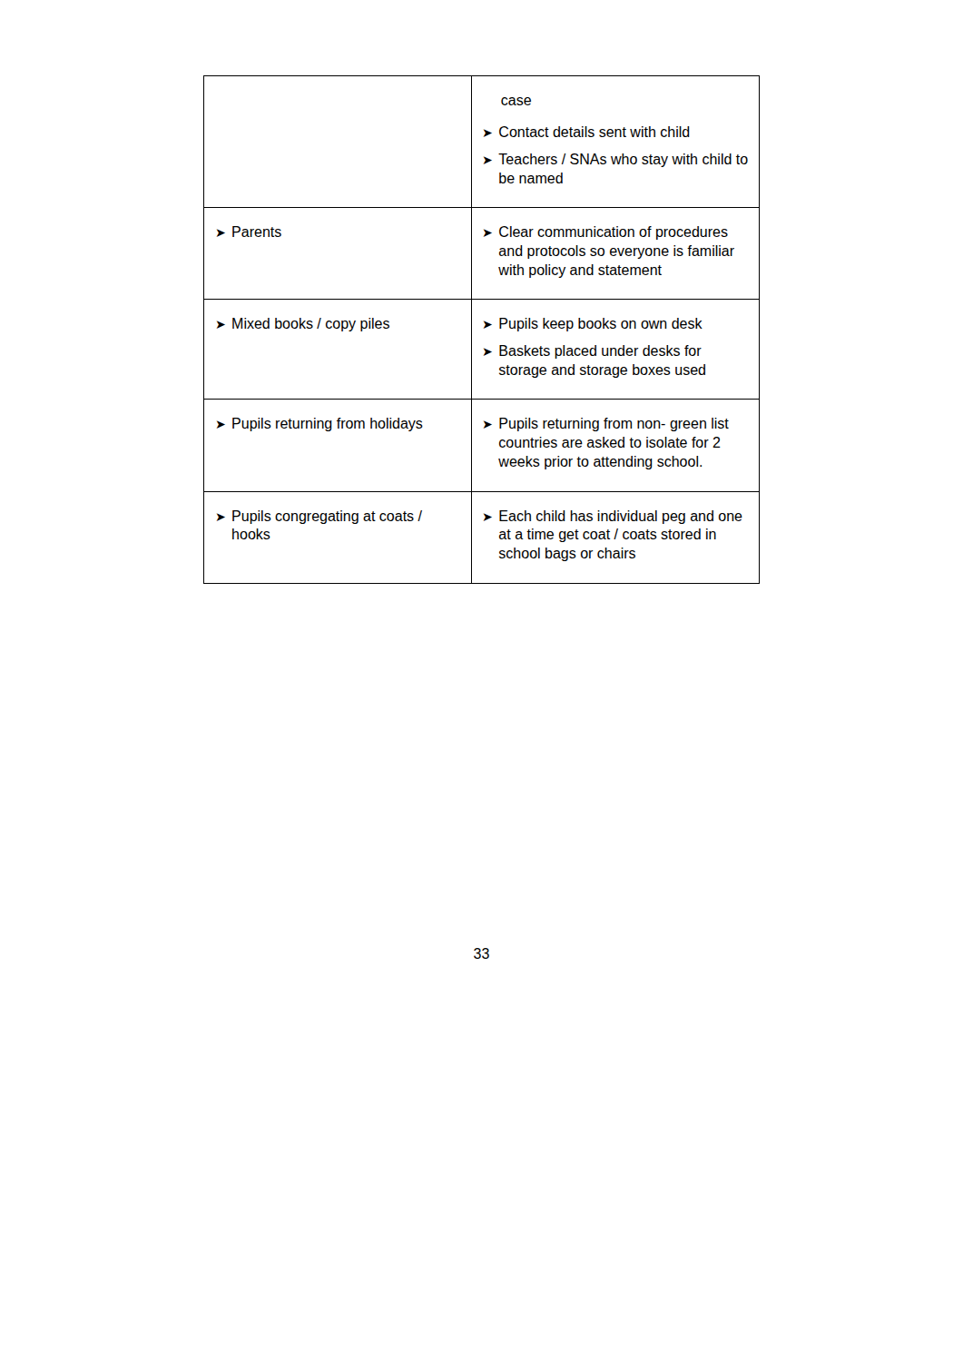| | case Contact details sent with child Teachers / SNAs who stay with child to be named |
| Parents | Clear communication of procedures and protocols so everyone is familiar with policy and statement |
| Mixed books / copy piles | Pupils keep books on own desk Baskets placed under desks for storage and storage boxes used |
| Pupils returning from holidays | Pupils returning from non- green list countries are asked to isolate for 2 weeks prior to attending school. |
| Pupils congregating at coats / hooks | Each child has individual peg and one at a time get coat / coats stored in school bags or chairs |
33